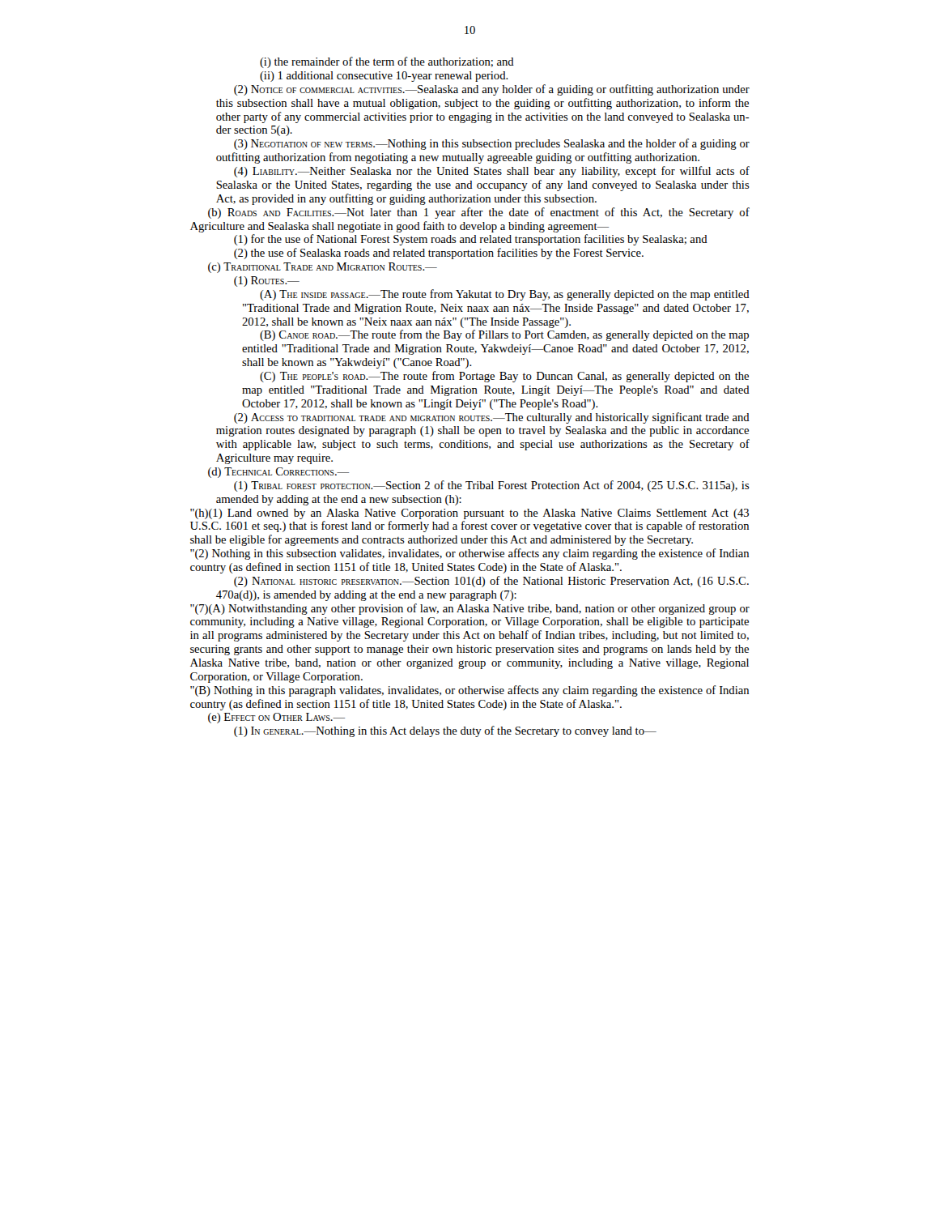10
(i) the remainder of the term of the authorization; and
(ii) 1 additional consecutive 10-year renewal period.
(2) Notice of commercial activities.—Sealaska and any holder of a guiding or outfitting authorization under this subsection shall have a mutual obligation, subject to the guiding or outfitting authorization, to inform the other party of any commercial activities prior to engaging in the activities on the land conveyed to Sealaska under section 5(a).
(3) Negotiation of new terms.—Nothing in this subsection precludes Sealaska and the holder of a guiding or outfitting authorization from negotiating a new mutually agreeable guiding or outfitting authorization.
(4) Liability.—Neither Sealaska nor the United States shall bear any liability, except for willful acts of Sealaska or the United States, regarding the use and occupancy of any land conveyed to Sealaska under this Act, as provided in any outfitting or guiding authorization under this subsection.
(b) Roads and Facilities.—Not later than 1 year after the date of enactment of this Act, the Secretary of Agriculture and Sealaska shall negotiate in good faith to develop a binding agreement—
(1) for the use of National Forest System roads and related transportation facilities by Sealaska; and
(2) the use of Sealaska roads and related transportation facilities by the Forest Service.
(c) Traditional Trade and Migration Routes.—
(1) Routes.—
(A) The inside passage.—The route from Yakutat to Dry Bay, as generally depicted on the map entitled "Traditional Trade and Migration Route, Neix naax aan náx—The Inside Passage" and dated October 17, 2012, shall be known as "Neix naax aan náx" ("The Inside Passage").
(B) Canoe road.—The route from the Bay of Pillars to Port Camden, as generally depicted on the map entitled "Traditional Trade and Migration Route, Yakwdeiyí—Canoe Road" and dated October 17, 2012, shall be known as "Yakwdeiyí" ("Canoe Road").
(C) The people's road.—The route from Portage Bay to Duncan Canal, as generally depicted on the map entitled "Traditional Trade and Migration Route, Lingít Deiyí—The People's Road" and dated October 17, 2012, shall be known as "Lingít Deiyí" ("The People's Road").
(2) Access to traditional trade and migration routes.—The culturally and historically significant trade and migration routes designated by paragraph (1) shall be open to travel by Sealaska and the public in accordance with applicable law, subject to such terms, conditions, and special use authorizations as the Secretary of Agriculture may require.
(d) Technical Corrections.—
(1) Tribal forest protection.—Section 2 of the Tribal Forest Protection Act of 2004, (25 U.S.C. 3115a), is amended by adding at the end a new subsection (h):
"(h)(1) Land owned by an Alaska Native Corporation pursuant to the Alaska Native Claims Settlement Act (43 U.S.C. 1601 et seq.) that is forest land or formerly had a forest cover or vegetative cover that is capable of restoration shall be eligible for agreements and contracts authorized under this Act and administered by the Secretary.
"(2) Nothing in this subsection validates, invalidates, or otherwise affects any claim regarding the existence of Indian country (as defined in section 1151 of title 18, United States Code) in the State of Alaska.".
(2) National historic preservation.—Section 101(d) of the National Historic Preservation Act, (16 U.S.C. 470a(d)), is amended by adding at the end a new paragraph (7):
"(7)(A) Notwithstanding any other provision of law, an Alaska Native tribe, band, nation or other organized group or community, including a Native village, Regional Corporation, or Village Corporation, shall be eligible to participate in all programs administered by the Secretary under this Act on behalf of Indian tribes, including, but not limited to, securing grants and other support to manage their own historic preservation sites and programs on lands held by the Alaska Native tribe, band, nation or other organized group or community, including a Native village, Regional Corporation, or Village Corporation.
"(B) Nothing in this paragraph validates, invalidates, or otherwise affects any claim regarding the existence of Indian country (as defined in section 1151 of title 18, United States Code) in the State of Alaska.".
(e) Effect on Other Laws.—
(1) In general.—Nothing in this Act delays the duty of the Secretary to convey land to—